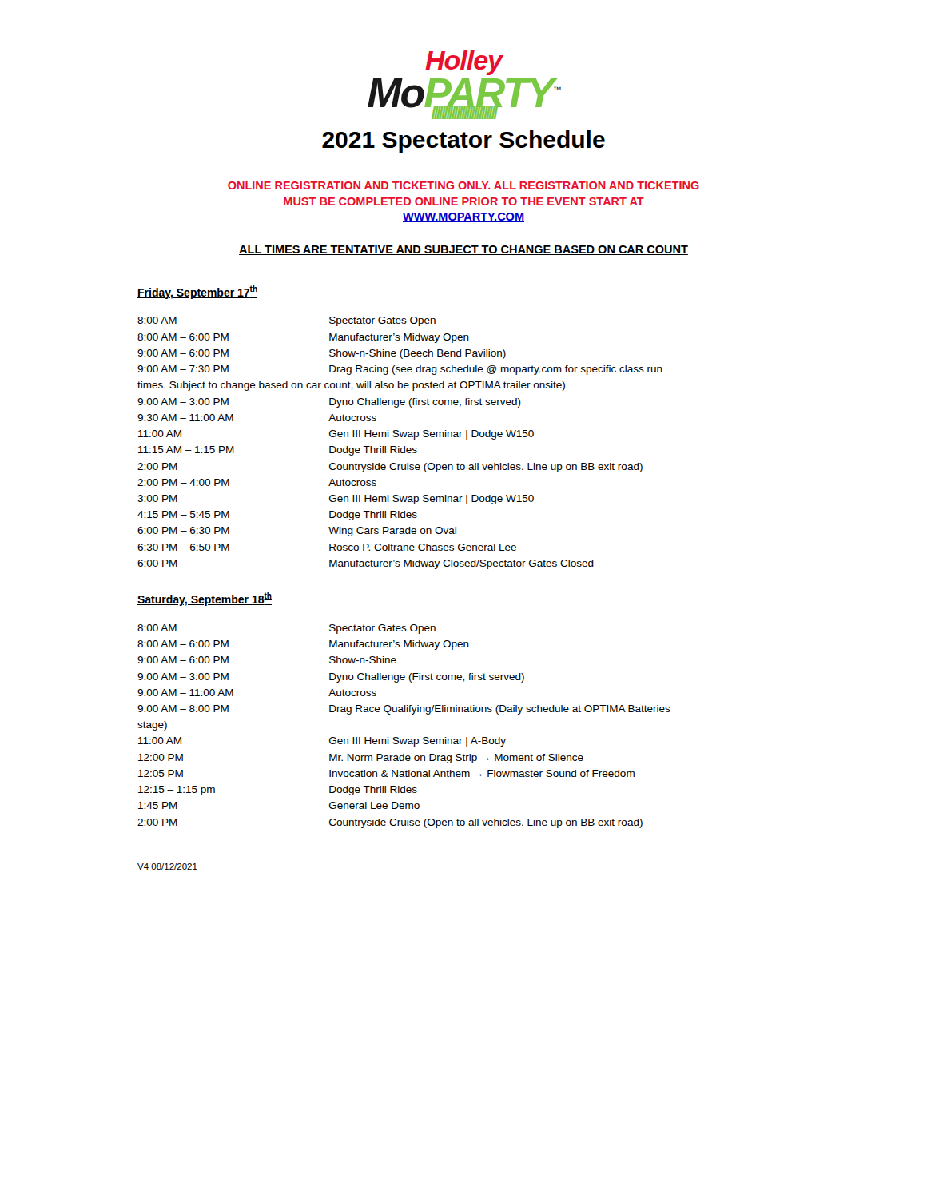Holley
Mo PARTY™
//////////////////////////
2021 Spectator Schedule
ONLINE REGISTRATION AND TICKETING ONLY. ALL REGISTRATION AND TICKETING
MUST BE COMPLETED ONLINE PRIOR TO THE EVENT START AT
WWW.MOPARTY.COM
ALL TIMES ARE TENTATIVE AND SUBJECT TO CHANGE BASED ON CAR COUNT
Friday, September 17th
| 8:00 AM | Spectator Gates Open |
| 8:00 AM – 6:00 PM | Manufacturer’s Midway Open |
| 9:00 AM – 6:00 PM | Show-n-Shine (Beech Bend Pavilion) |
| 9:00 AM – 7:30 PM | Drag Racing (see drag schedule @ moparty.com for specific class run |
| times. Subject to change based on car count, will also be posted at OPTIMA trailer onsite) |
| 9:00 AM – 3:00 PM | Dyno Challenge (first come, first served) |
| 9:30 AM – 11:00 AM | Autocross |
| 11:00 AM | Gen III Hemi Swap Seminar / Dodge W150 |
| 11:15 AM – 1:15 PM | Dodge Thrill Rides |
| 2:00 PM | Countryside Cruise (Open to all vehicles. Line up on BB exit road) |
| 2:00 PM – 4:00 PM | Autocross |
| 3:00 PM | Gen III Hemi Swap Seminar / Dodge W150 |
| 4:15 PM – 5:45 PM | Dodge Thrill Rides |
| 6:00 PM – 6:30 PM | Wing Cars Parade on Oval |
| 6:30 PM – 6:50 PM | Rosco P. Coltrane Chases General Lee |
| 6:00 PM | Manufacturer’s Midway Closed/Spectator Gates Closed |
Saturday, September 18th
| 8:00 AM | Spectator Gates Open |
| 8:00 AM – 6:00 PM | Manufacturer’s Midway Open |
| 9:00 AM – 6:00 PM | Show-n-Shine |
| 9:00 AM – 3:00 PM | Dyno Challenge (First come, first served) |
| 9:00 AM – 11:00 AM | Autocross |
| 9:00 AM – 8:00 PM | Drag Race Qualifying/Eliminations (Daily schedule at OPTIMA Batteries |
| stage) |
| 11:00 AM | Gen III Hemi Swap Seminar / A-Body |
| 12:00 PM | Mr. Norm Parade on Drag Strip → Moment of Silence |
| 12:05 PM | Invocation & National Anthem → Flowmaster Sound of Freedom |
| 12:15 – 1:15 pm | Dodge Thrill Rides |
| 1:45 PM | General Lee Demo |
| 2:00 PM | Countryside Cruise (Open to all vehicles. Line up on BB exit road) |
V4 08/12/2021